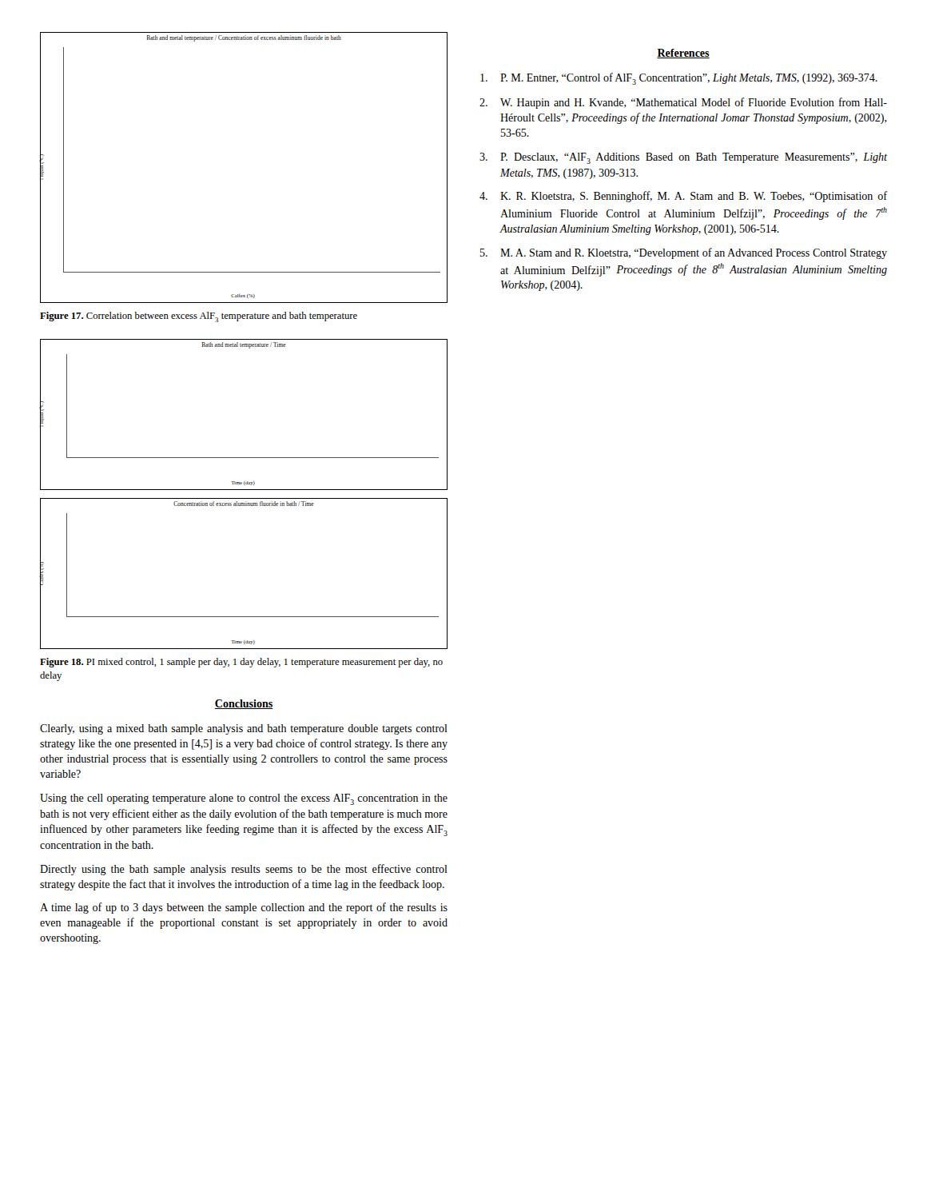Bath and metal temperature / Concentration of excess aluminum fluoride in bath
Tliquid (°C)
Calfex (%)
Figure 17. Correlation between excess AlF3 temperature and bath temperature
Bath and metal temperature / Time
Tliquid (°C)
Time (day)
Concentration of excess aluminum fluoride in bath / Time
Calfex (%)
Time (day)
Figure 18. PI mixed control, 1 sample per day, 1 day delay, 1 temperature measurement per day, no delay
Conclusions
Clearly, using a mixed bath sample analysis and bath temperature double targets control strategy like the one presented in [4,5] is a very bad choice of control strategy. Is there any other industrial process that is essentially using 2 controllers to control the same process variable?
Using the cell operating temperature alone to control the excess AlF3 concentration in the bath is not very efficient either as the daily evolution of the bath temperature is much more influenced by other parameters like feeding regime than it is affected by the excess AlF3 concentration in the bath.
Directly using the bath sample analysis results seems to be the most effective control strategy despite the fact that it involves the introduction of a time lag in the feedback loop.
A time lag of up to 3 days between the sample collection and the report of the results is even manageable if the proportional constant is set appropriately in order to avoid overshooting.
References
P. M. Entner, “Control of AlF3 Concentration”, Light Metals, TMS, (1992), 369-374.
W. Haupin and H. Kvande, “Mathematical Model of Fluoride Evolution from Hall-Héroult Cells”, Proceedings of the International Jomar Thonstad Symposium, (2002), 53-65.
P. Desclaux, “AlF3 Additions Based on Bath Temperature Measurements”, Light Metals, TMS, (1987), 309-313.
K. R. Kloetstra, S. Benninghoff, M. A. Stam and B. W. Toebes, “Optimisation of Aluminium Fluoride Control at Aluminium Delfzijl”, Proceedings of the 7th Australasian Aluminium Smelting Workshop, (2001), 506-514.
M. A. Stam and R. Kloetstra, “Development of an Advanced Process Control Strategy at Aluminium Delfzijl” Proceedings of the 8th Australasian Aluminium Smelting Workshop, (2004).